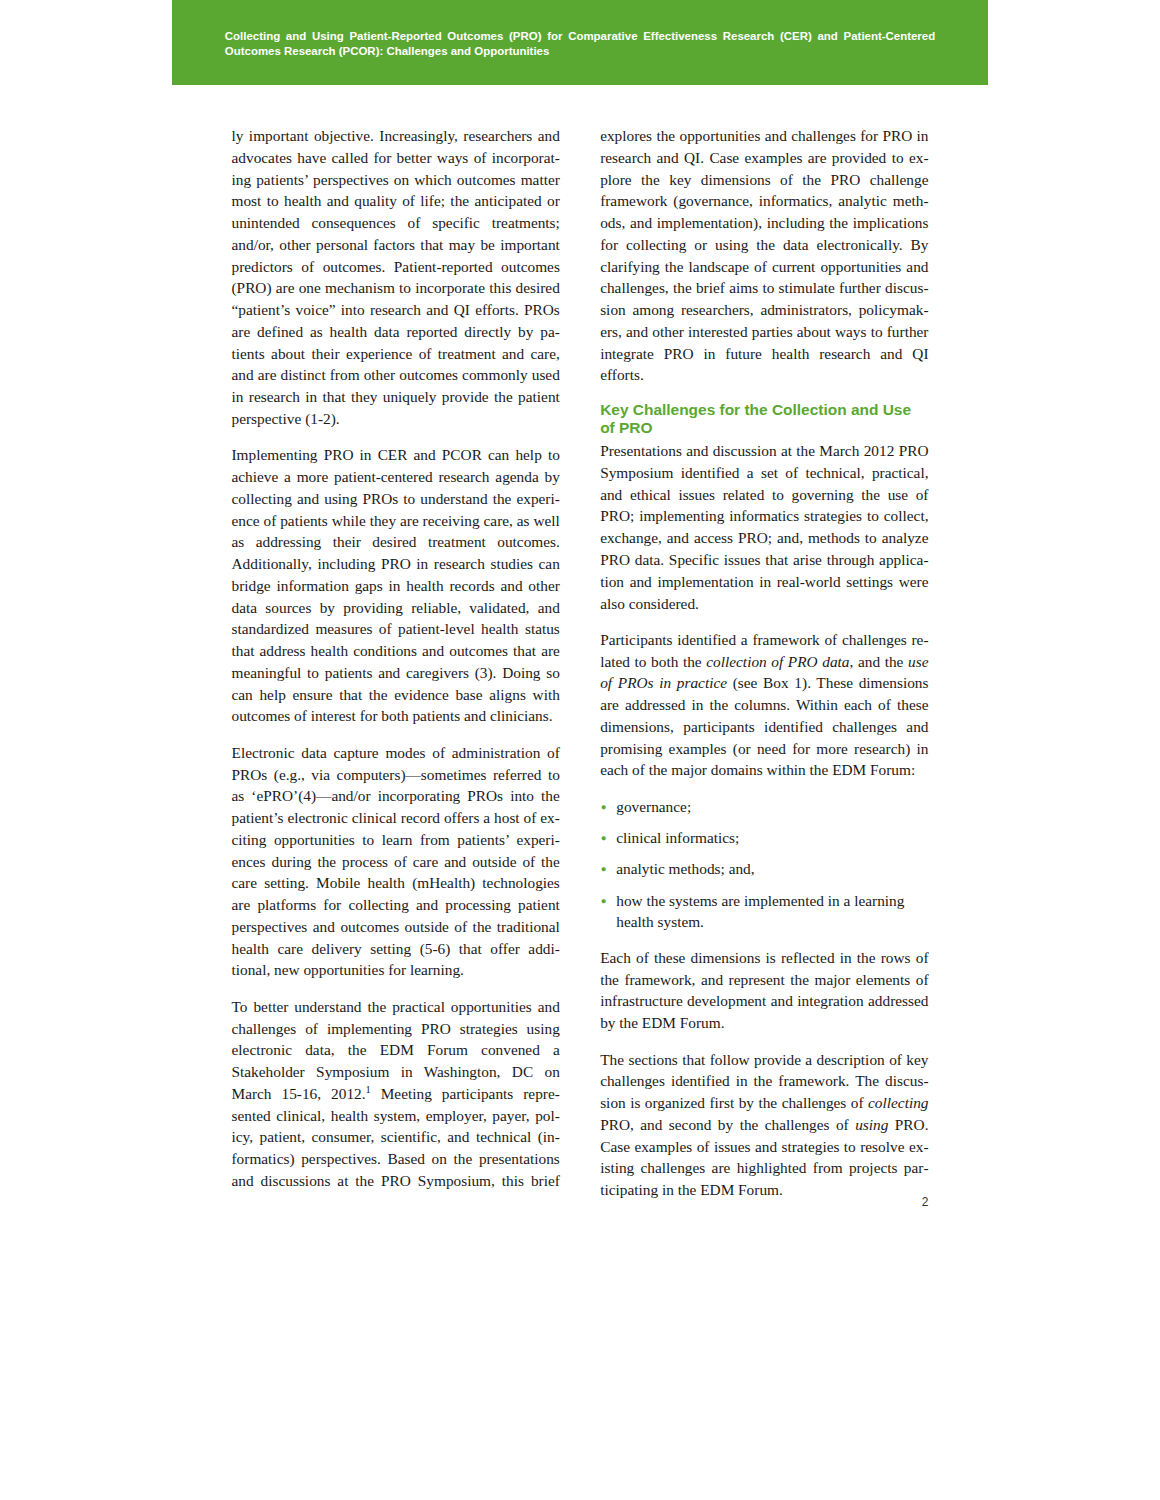Collecting and Using Patient-Reported Outcomes (PRO) for Comparative Effectiveness Research (CER) and Patient-Centered Outcomes Research (PCOR): Challenges and Opportunities
ly important objective. Increasingly, researchers and advocates have called for better ways of incorporating patients’ perspectives on which outcomes matter most to health and quality of life; the anticipated or unintended consequences of specific treatments; and/or, other personal factors that may be important predictors of outcomes. Patient-reported outcomes (PRO) are one mechanism to incorporate this desired “patient’s voice” into research and QI efforts. PROs are defined as health data reported directly by patients about their experience of treatment and care, and are distinct from other outcomes commonly used in research in that they uniquely provide the patient perspective (1-2).
Implementing PRO in CER and PCOR can help to achieve a more patient-centered research agenda by collecting and using PROs to understand the experience of patients while they are receiving care, as well as addressing their desired treatment outcomes. Additionally, including PRO in research studies can bridge information gaps in health records and other data sources by providing reliable, validated, and standardized measures of patient-level health status that address health conditions and outcomes that are meaningful to patients and caregivers (3). Doing so can help ensure that the evidence base aligns with outcomes of interest for both patients and clinicians.
Electronic data capture modes of administration of PROs (e.g., via computers)—sometimes referred to as ‘ePRO’(4)—and/or incorporating PROs into the patient’s electronic clinical record offers a host of exciting opportunities to learn from patients’ experiences during the process of care and outside of the care setting. Mobile health (mHealth) technologies are platforms for collecting and processing patient perspectives and outcomes outside of the traditional health care delivery setting (5-6) that offer additional, new opportunities for learning.
To better understand the practical opportunities and challenges of implementing PRO strategies using electronic data, the EDM Forum convened a Stakeholder Symposium in Washington, DC on March 15-16, 2012.1 Meeting participants represented clinical, health system, employer, payer, policy, patient, consumer, scientific, and technical (informatics) perspectives. Based on the presentations and discussions at the PRO Symposium, this brief explores the opportunities and challenges for PRO in research and QI. Case examples are provided to explore the key dimensions of the PRO challenge framework (governance, informatics, analytic methods, and implementation), including the implications for collecting or using the data electronically. By clarifying the landscape of current opportunities and challenges, the brief aims to stimulate further discussion among researchers, administrators, policymakers, and other interested parties about ways to further integrate PRO in future health research and QI efforts.
Key Challenges for the Collection and Use of PRO
Presentations and discussion at the March 2012 PRO Symposium identified a set of technical, practical, and ethical issues related to governing the use of PRO; implementing informatics strategies to collect, exchange, and access PRO; and, methods to analyze PRO data. Specific issues that arise through application and implementation in real-world settings were also considered.
Participants identified a framework of challenges related to both the collection of PRO data, and the use of PROs in practice (see Box 1). These dimensions are addressed in the columns. Within each of these dimensions, participants identified challenges and promising examples (or need for more research) in each of the major domains within the EDM Forum:
governance;
clinical informatics;
analytic methods; and,
how the systems are implemented in a learning health system.
Each of these dimensions is reflected in the rows of the framework, and represent the major elements of infrastructure development and integration addressed by the EDM Forum.
The sections that follow provide a description of key challenges identified in the framework. The discussion is organized first by the challenges of collecting PRO, and second by the challenges of using PRO. Case examples of issues and strategies to resolve existing challenges are highlighted from projects participating in the EDM Forum.
2